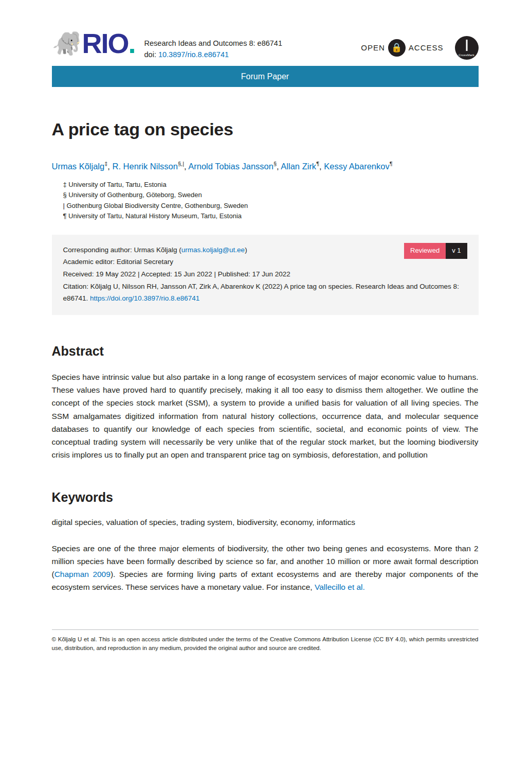🐘 RIO.
Research Ideas and Outcomes 8: e86741
doi: 10.3897/rio.8.e86741
OPEN 🔒 ACCESS
Forum Paper
A price tag on species
Urmas Kõljalg‡, R. Henrik Nilsson§,|, Arnold Tobias Jansson§, Allan Zirk¶, Kessy Abarenkov¶
‡ University of Tartu, Tartu, Estonia
§ University of Gothenburg, Göteborg, Sweden
| Gothenburg Global Biodiversity Centre, Gothenburg, Sweden
¶ University of Tartu, Natural History Museum, Tartu, Estonia
Reviewed
v 1
Corresponding author: Urmas Kõljalg (urmas.koljalg@ut.ee)
Academic editor: Editorial Secretary
Received: 19 May 2022 | Accepted: 15 Jun 2022 | Published: 17 Jun 2022
Citation: Kõljalg U, Nilsson RH, Jansson AT, Zirk A, Abarenkov K (2022) A price tag on species. Research Ideas and Outcomes 8: e86741. https://doi.org/10.3897/rio.8.e86741
Abstract
Species have intrinsic value but also partake in a long range of ecosystem services of major economic value to humans. These values have proved hard to quantify precisely, making it all too easy to dismiss them altogether. We outline the concept of the species stock market (SSM), a system to provide a unified basis for valuation of all living species. The SSM amalgamates digitized information from natural history collections, occurrence data, and molecular sequence databases to quantify our knowledge of each species from scientific, societal, and economic points of view. The conceptual trading system will necessarily be very unlike that of the regular stock market, but the looming biodiversity crisis implores us to finally put an open and transparent price tag on symbiosis, deforestation, and pollution
Keywords
digital species, valuation of species, trading system, biodiversity, economy, informatics
Species are one of the three major elements of biodiversity, the other two being genes and ecosystems. More than 2 million species have been formally described by science so far, and another 10 million or more await formal description (Chapman 2009). Species are forming living parts of extant ecosystems and are thereby major components of the ecosystem services. These services have a monetary value. For instance, Vallecillo et al.
© Kõljalg U et al. This is an open access article distributed under the terms of the Creative Commons Attribution License (CC BY 4.0), which permits unrestricted use, distribution, and reproduction in any medium, provided the original author and source are credited.